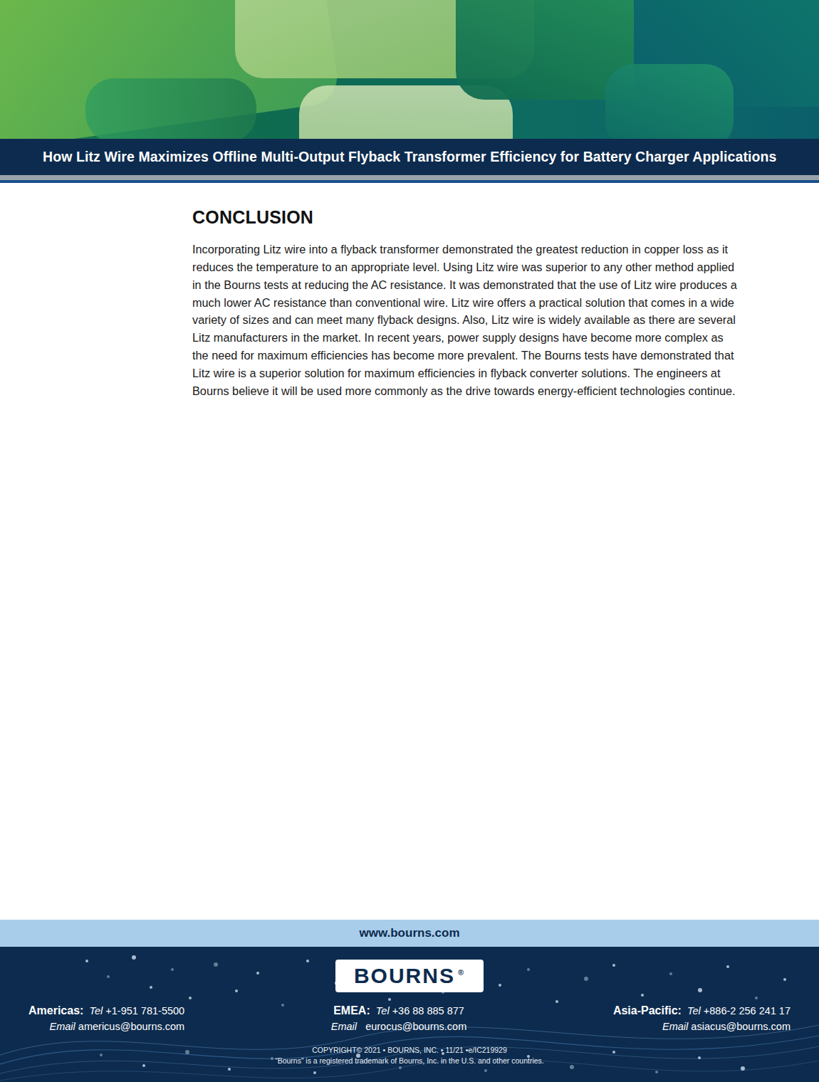How Litz Wire Maximizes Offline Multi-Output Flyback Transformer Efficiency for Battery Charger Applications
CONCLUSION
Incorporating Litz wire into a flyback transformer demonstrated the greatest reduction in copper loss as it reduces the temperature to an appropriate level. Using Litz wire was superior to any other method applied in the Bourns tests at reducing the AC resistance. It was demonstrated that the use of Litz wire produces a much lower AC resistance than conventional wire. Litz wire offers a practical solution that comes in a wide variety of sizes and can meet many flyback designs. Also, Litz wire is widely available as there are several Litz manufacturers in the market. In recent years, power supply designs have become more complex as the need for maximum efficiencies has become more prevalent. The Bourns tests have demonstrated that Litz wire is a superior solution for maximum efficiencies in flyback converter solutions. The engineers at Bourns believe it will be used more commonly as the drive towards energy-efficient technologies continue.
www.bourns.com
BOURNS®
Americas: Tel +1-951 781-5500
Email americus@bourns.com
EMEA: Tel +36 88 885 877
Email eurocus@bourns.com
Asia-Pacific: Tel +886-2 256 241 17
Email asiacus@bourns.com
COPYRIGHT© 2021 • BOURNS, INC. • 11/21 •e/IC219929
“Bourns” is a registered trademark of Bourns, Inc. in the U.S. and other countries.